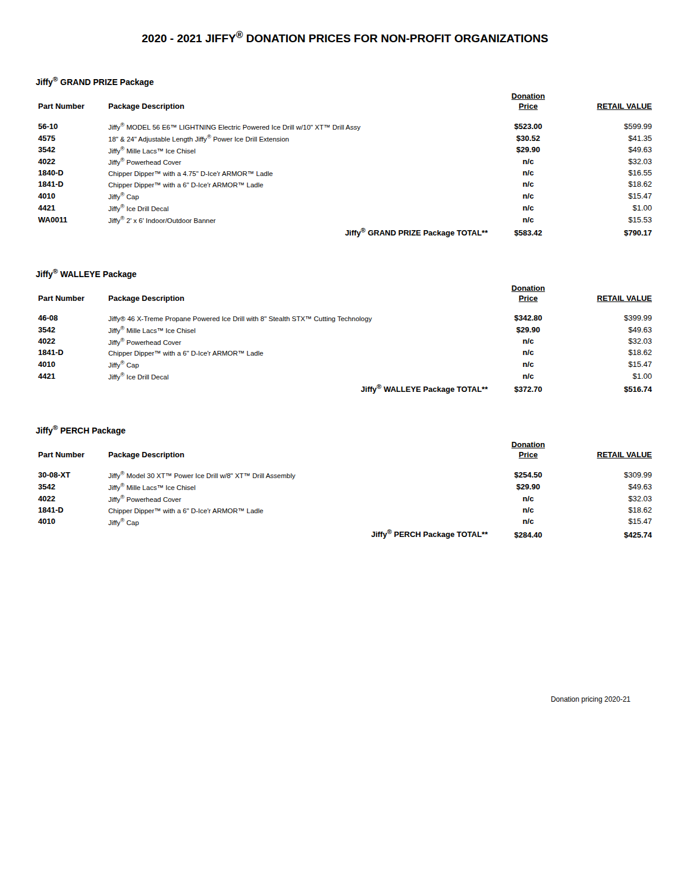2020 - 2021 JIFFY® DONATION PRICES FOR NON-PROFIT ORGANIZATIONS
Jiffy® GRAND PRIZE Package
| | | Donation | |
| --- | --- | --- | --- |
| Part Number | Package Description | Price | RETAIL VALUE |
| 56-10 | Jiffy ® MODEL 56 E6™ LIGHTNING Electric Powered Ice Drill w/10" XT™ Drill Assy | $523.00 | $599.99 |
| 4575 | 18" & 24" Adjustable Length Jiffy ® Power Ice Drill Extension | $30.52 | $41.35 |
| 3542 | Jiffy ® Mille Lacs™ Ice Chisel | $29.90 | $49.63 |
| 4022 | Jiffy ® Powerhead Cover | n/c | $32.03 |
| 1840-D | Chipper Dipper™ with a 4.75" D-Ice'r ARMOR™ Ladle | n/c | $16.55 |
| 1841-D | Chipper Dipper™ with a 6" D-Ice'r ARMOR™ Ladle | n/c | $18.62 |
| 4010 | Jiffy ® Cap | n/c | $15.47 |
| 4421 | Jiffy ® Ice Drill Decal | n/c | $1.00 |
| WA0011 | Jiffy ® 2' x 6' Indoor/Outdoor Banner | n/c | $15.53 |
| | Jiffy ® GRAND PRIZE Package TOTAL** | $583.42 | $790.17 |
Jiffy® WALLEYE Package
| | | Donation | |
| --- | --- | --- | --- |
| Part Number | Package Description | Price | RETAIL VALUE |
| 46-08 | Jiffy® 46 X-Treme Propane Powered Ice Drill with 8" Stealth STX™ Cutting Technology | $342.80 | $399.99 |
| 3542 | Jiffy ® Mille Lacs™ Ice Chisel | $29.90 | $49.63 |
| 4022 | Jiffy ® Powerhead Cover | n/c | $32.03 |
| 1841-D | Chipper Dipper™ with a 6" D-Ice'r ARMOR™ Ladle | n/c | $18.62 |
| 4010 | Jiffy ® Cap | n/c | $15.47 |
| 4421 | Jiffy ® Ice Drill Decal | n/c | $1.00 |
| | Jiffy ® WALLEYE Package TOTAL** | $372.70 | $516.74 |
Jiffy® PERCH Package
| | | Donation | |
| --- | --- | --- | --- |
| Part Number | Package Description | Price | RETAIL VALUE |
| 30-08-XT | Jiffy ® Model 30 XT™ Power Ice Drill w/8" XT™ Drill Assembly | $254.50 | $309.99 |
| 3542 | Jiffy ® Mille Lacs™ Ice Chisel | $29.90 | $49.63 |
| 4022 | Jiffy ® Powerhead Cover | n/c | $32.03 |
| 1841-D | Chipper Dipper™ with a 6" D-Ice'r ARMOR™ Ladle | n/c | $18.62 |
| 4010 | Jiffy ® Cap | n/c | $15.47 |
| | Jiffy ® PERCH Package TOTAL** | $284.40 | $425.74 |
Donation pricing 2020-21